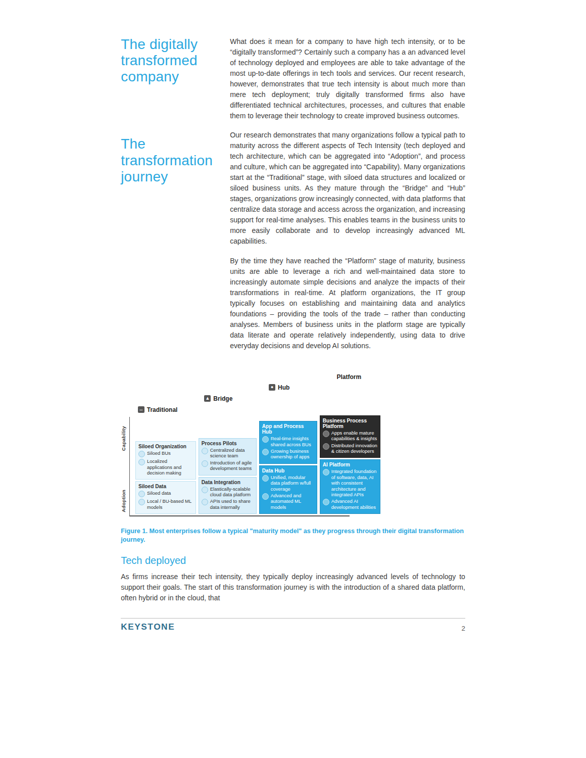The digitally transformed company
The transformation journey
What does it mean for a company to have high tech intensity, or to be “digitally transformed”? Certainly such a company has a an advanced level of technology deployed and employees are able to take advantage of the most up-to-date offerings in tech tools and services. Our recent research, however, demonstrates that true tech intensity is about much more than mere tech deployment; truly digitally transformed firms also have differentiated technical architectures, processes, and cultures that enable them to leverage their technology to create improved business outcomes.
Our research demonstrates that many organizations follow a typical path to maturity across the different aspects of Tech Intensity (tech deployed and tech architecture, which can be aggregated into “Adoption”, and process and culture, which can be aggregated into “Capability). Many organizations start at the “Traditional” stage, with siloed data structures and localized or siloed business units. As they mature through the “Bridge” and “Hub” stages, organizations grow increasingly connected, with data platforms that centralize data storage and access across the organization, and increasing support for real-time analyses. This enables teams in the business units to more easily collaborate and to develop increasingly advanced ML capabilities.
By the time they have reached the “Platform” stage of maturity, business units are able to leverage a rich and well-maintained data store to increasingly automate simple decisions and analyze the impacts of their transformations in real-time. At platform organizations, the IT group typically focuses on establishing and maintaining data and analytics foundations – providing the tools of the trade – rather than conducting analyses. Members of business units in the platform stage are typically data literate and operate relatively independently, using data to drive everyday decisions and develop AI solutions.
Capability
Adoption
Platform
●Hub
▲Bridge
↔Traditional
Siloed Organization
Siloed BUs
Localized applications and decision making
Siloed Data
Siloed data
Local / BU-based ML models
Process Pilots
Centralized data science team
Introduction of agile development teams
Data Integration
Elastically-scalable cloud data platform
APIs used to share data internally
App and Process Hub
Real-time insights shared across BUs
Growing business ownership of apps
Data Hub
Unified, modular data platform w/full coverage
Advanced and automated ML models
Business Process Platform
Apps enable mature capabilities & insights
Distributed innovation & citizen developers
AI Platform
Integrated foundation of software, data, AI with consistent architecture and integrated APIs
Advanced AI development abilities
Figure 1. Most enterprises follow a typical "maturity model" as they progress through their digital transformation journey.
Tech deployed
As firms increase their tech intensity, they typically deploy increasingly advanced levels of technology to support their goals. The start of this transformation journey is with the introduction of a shared data platform, often hybrid or in the cloud, that
KEYSTONE
2